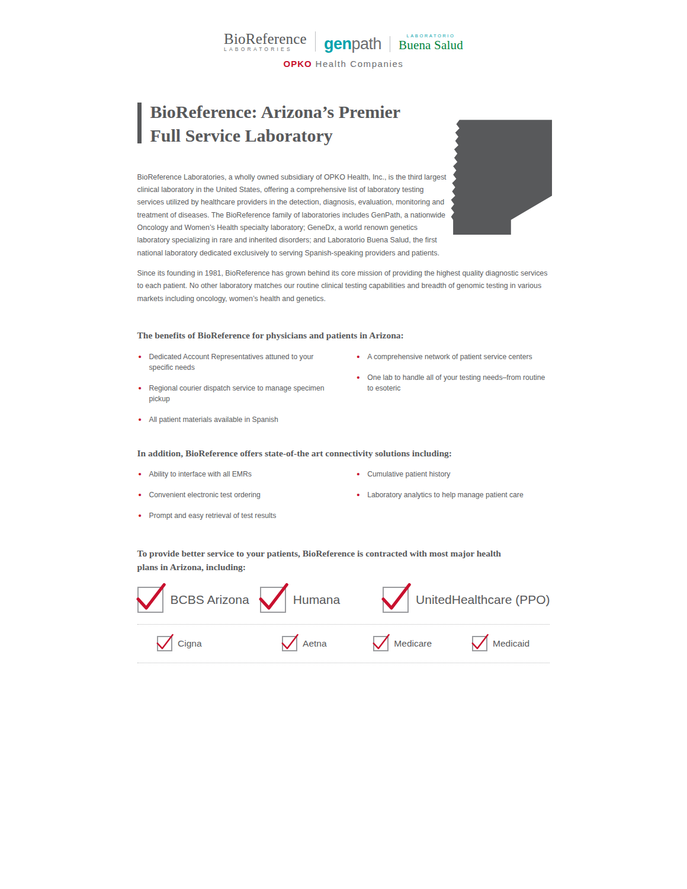BioReference LABORATORIES
gen path
LABORATORIO Buena Salud
OPKO Health Companies
BioReference: Arizona’s Premier
Full Service Laboratory
BioReference Laboratories, a wholly owned subsidiary of OPKO Health, Inc., is the third largest clinical laboratory in the United States, offering a comprehensive list of laboratory testing services utilized by healthcare providers in the detection, diagnosis, evaluation, monitoring and treatment of diseases. The BioReference family of laboratories includes GenPath, a nationwide Oncology and Women’s Health specialty laboratory; GeneDx, a world renown genetics laboratory specializing in rare and inherited disorders; and Laboratorio Buena Salud, the first national laboratory dedicated exclusively to serving Spanish-speaking providers and patients.
Since its founding in 1981, BioReference has grown behind its core mission of providing the highest quality diagnostic services to each patient. No other laboratory matches our routine clinical testing capabilities and breadth of genomic testing in various markets including oncology, women’s health and genetics.
The benefits of BioReference for physicians and patients in Arizona:
Dedicated Account Representatives attuned to your specific needs
Regional courier dispatch service to manage specimen pickup
All patient materials available in Spanish
A comprehensive network of patient service centers
One lab to handle all of your testing needs–from routine to esoteric
In addition, BioReference offers state-of-the art connectivity solutions including:
Ability to interface with all EMRs
Convenient electronic test ordering
Prompt and easy retrieval of test results
Cumulative patient history
Laboratory analytics to help manage patient care
To provide better service to your patients, BioReference is contracted with most major health plans in Arizona, including:
BCBS Arizona
Humana
UnitedHealthcare (PPO)
Cigna
Aetna
Medicare
Medicaid